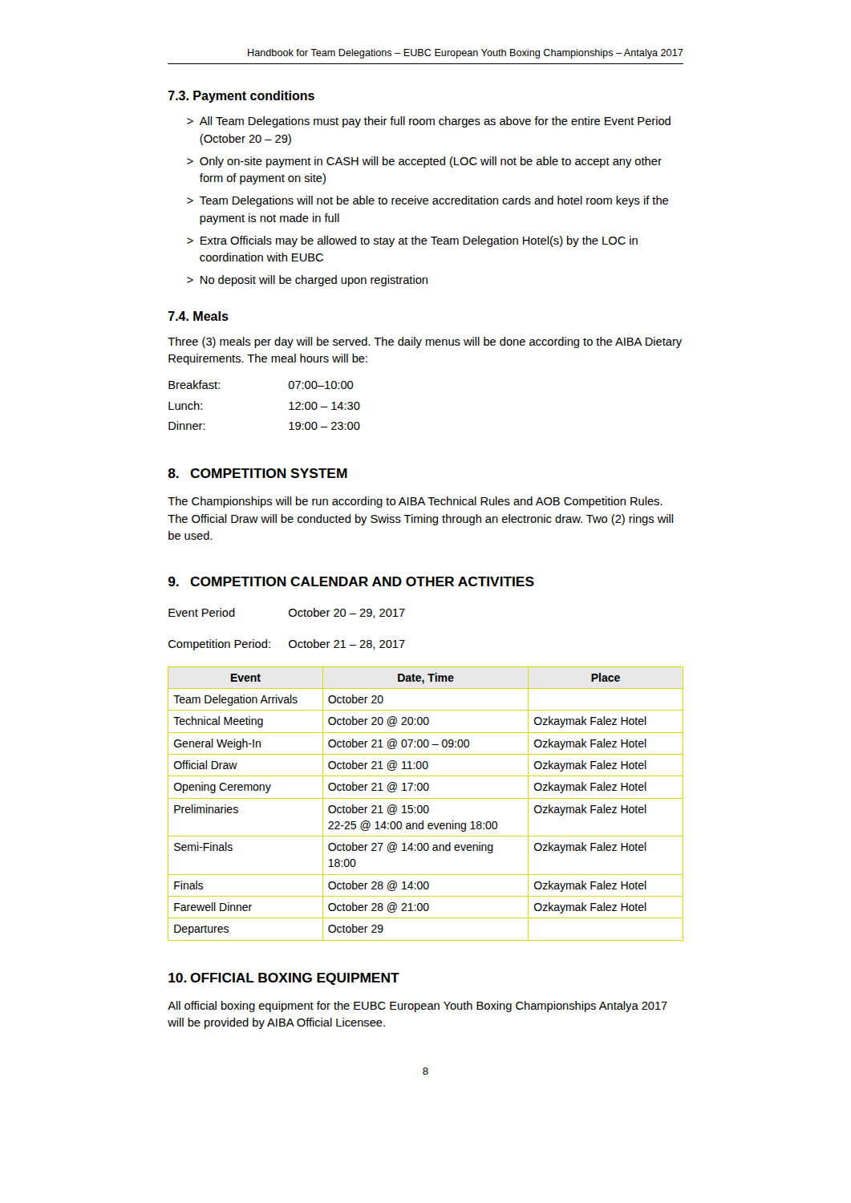Handbook for Team Delegations – EUBC European Youth Boxing Championships – Antalya 2017
7.3. Payment conditions
All Team Delegations must pay their full room charges as above for the entire Event Period (October 20 – 29)
Only on-site payment in CASH will be accepted (LOC will not be able to accept any other form of payment on site)
Team Delegations will not be able to receive accreditation cards and hotel room keys if the payment is not made in full
Extra Officials may be allowed to stay at the Team Delegation Hotel(s) by the LOC in coordination with EUBC
No deposit will be charged upon registration
7.4. Meals
Three (3) meals per day will be served. The daily menus will be done according to the AIBA Dietary Requirements. The meal hours will be:
| Breakfast: | 07:00–10:00 |
| Lunch: | 12:00 – 14:30 |
| Dinner: | 19:00 – 23:00 |
8. COMPETITION SYSTEM
The Championships will be run according to AIBA Technical Rules and AOB Competition Rules. The Official Draw will be conducted by Swiss Timing through an electronic draw. Two (2) rings will be used.
9. COMPETITION CALENDAR AND OTHER ACTIVITIES
| Event Period | October 20 – 29, 2017 |
| Competition Period: | October 21 – 28, 2017 |
| Event | Date, Time | Place |
| --- | --- | --- |
| Team Delegation Arrivals | October 20 | |
| Technical Meeting | October 20 @ 20:00 | Ozkaymak Falez Hotel |
| General Weigh-In | October 21 @ 07:00 – 09:00 | Ozkaymak Falez Hotel |
| Official Draw | October 21 @ 11:00 | Ozkaymak Falez Hotel |
| Opening Ceremony | October 21 @ 17:00 | Ozkaymak Falez Hotel |
| Preliminaries | October 21 @ 15:00 22-25 @ 14:00 and evening 18:00 | Ozkaymak Falez Hotel |
| Semi-Finals | October 27 @ 14:00 and evening 18:00 | Ozkaymak Falez Hotel |
| Finals | October 28 @ 14:00 | Ozkaymak Falez Hotel |
| Farewell Dinner | October 28 @ 21:00 | Ozkaymak Falez Hotel |
| Departures | October 29 | |
10. OFFICIAL BOXING EQUIPMENT
All official boxing equipment for the EUBC European Youth Boxing Championships Antalya 2017 will be provided by AIBA Official Licensee.
8